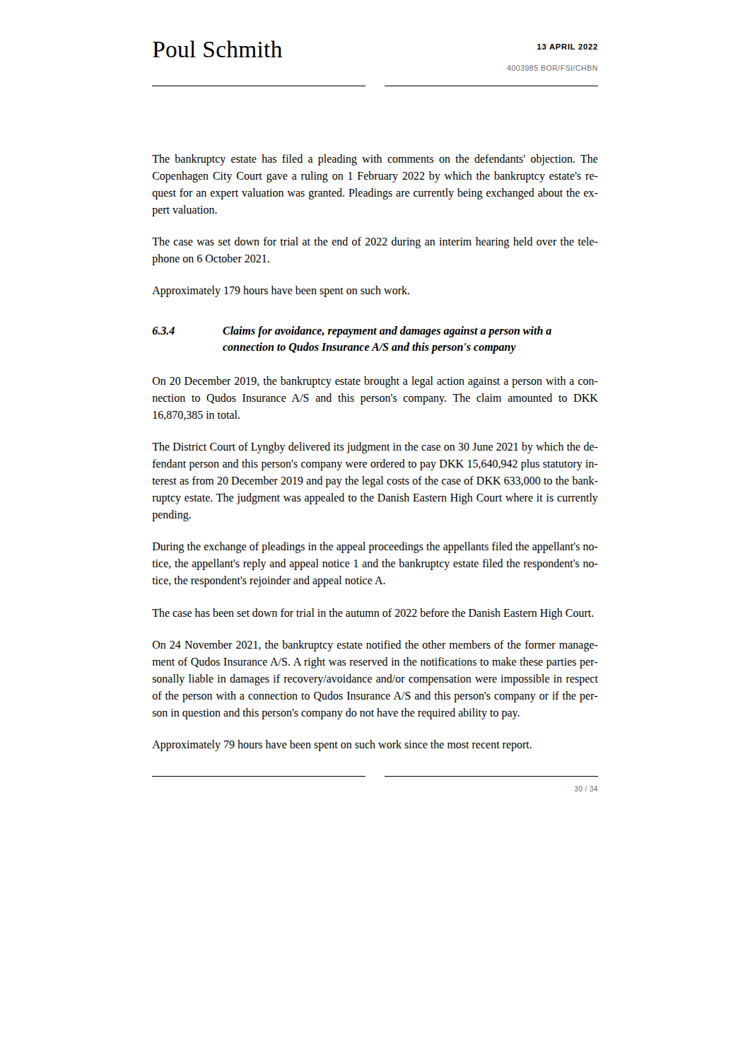Poul Schmith
13 APRIL 2022
4003985 BOR/FSI/CHBN
The bankruptcy estate has filed a pleading with comments on the defendants' objection. The Copenhagen City Court gave a ruling on 1 February 2022 by which the bankruptcy estate's request for an expert valuation was granted. Pleadings are currently being exchanged about the expert valuation.
The case was set down for trial at the end of 2022 during an interim hearing held over the telephone on 6 October 2021.
Approximately 179 hours have been spent on such work.
6.3.4 Claims for avoidance, repayment and damages against a person with a connection to Qudos Insurance A/S and this person's company
On 20 December 2019, the bankruptcy estate brought a legal action against a person with a connection to Qudos Insurance A/S and this person's company. The claim amounted to DKK 16,870,385 in total.
The District Court of Lyngby delivered its judgment in the case on 30 June 2021 by which the defendant person and this person's company were ordered to pay DKK 15,640,942 plus statutory interest as from 20 December 2019 and pay the legal costs of the case of DKK 633,000 to the bankruptcy estate. The judgment was appealed to the Danish Eastern High Court where it is currently pending.
During the exchange of pleadings in the appeal proceedings the appellants filed the appellant's notice, the appellant's reply and appeal notice 1 and the bankruptcy estate filed the respondent's notice, the respondent's rejoinder and appeal notice A.
The case has been set down for trial in the autumn of 2022 before the Danish Eastern High Court.
On 24 November 2021, the bankruptcy estate notified the other members of the former management of Qudos Insurance A/S. A right was reserved in the notifications to make these parties personally liable in damages if recovery/avoidance and/or compensation were impossible in respect of the person with a connection to Qudos Insurance A/S and this person's company or if the person in question and this person's company do not have the required ability to pay.
Approximately 79 hours have been spent on such work since the most recent report.
30 / 34